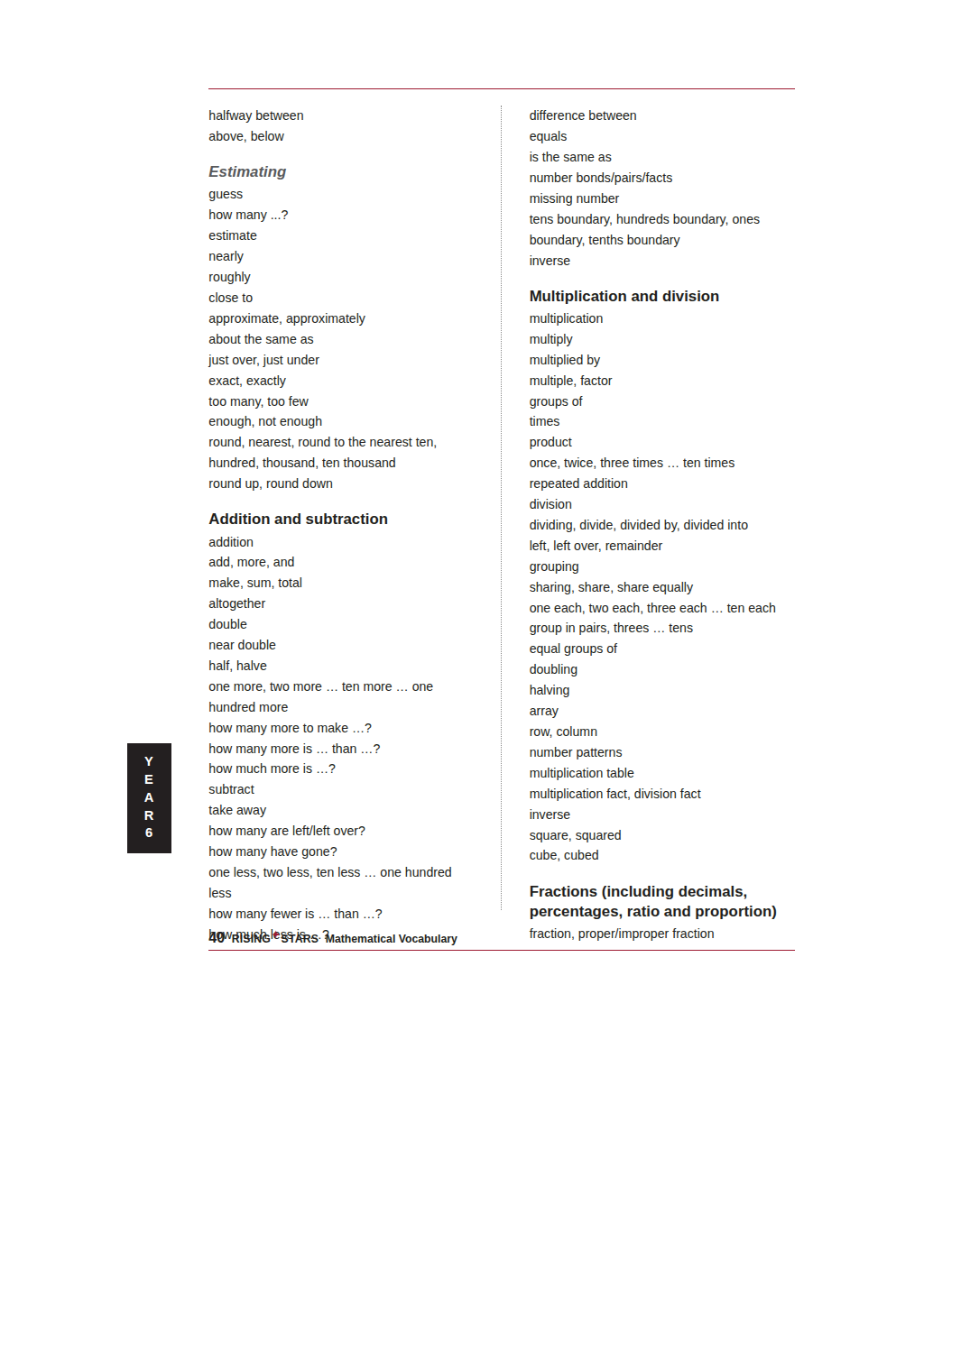Y
E
A
R
6
halfway between
above, below
Estimating
guess
how many ...?
estimate
nearly
roughly
close to
approximate, approximately
about the same as
just over, just under
exact, exactly
too many, too few
enough, not enough
round, nearest, round to the nearest ten, hundred, thousand, ten thousand
round up, round down
Addition and subtraction
addition
add, more, and
make, sum, total
altogether
double
near double
half, halve
one more, two more … ten more … one hundred more
how many more to make …?
how many more is … than …?
how much more is …?
subtract
take away
how many are left/left over?
how many have gone?
one less, two less, ten less … one hundred less
how many fewer is … than …?
how much less is …?
difference between
equals
is the same as
number bonds/pairs/facts
missing number
tens boundary, hundreds boundary, ones boundary, tenths boundary
inverse
Multiplication and division
multiplication
multiply
multiplied by
multiple, factor
groups of
times
product
once, twice, three times … ten times
repeated addition
division
dividing, divide, divided by, divided into
left, left over, remainder
grouping
sharing, share, share equally
one each, two each, three each … ten each
group in pairs, threes … tens
equal groups of
doubling
halving
array
row, column
number patterns
multiplication table
multiplication fact, division fact
inverse
square, squared
cube, cubed
Fractions (including decimals, percentages, ratio and proportion)
fraction, proper/improper fraction
40 RISING✦STARS Mathematical Vocabulary